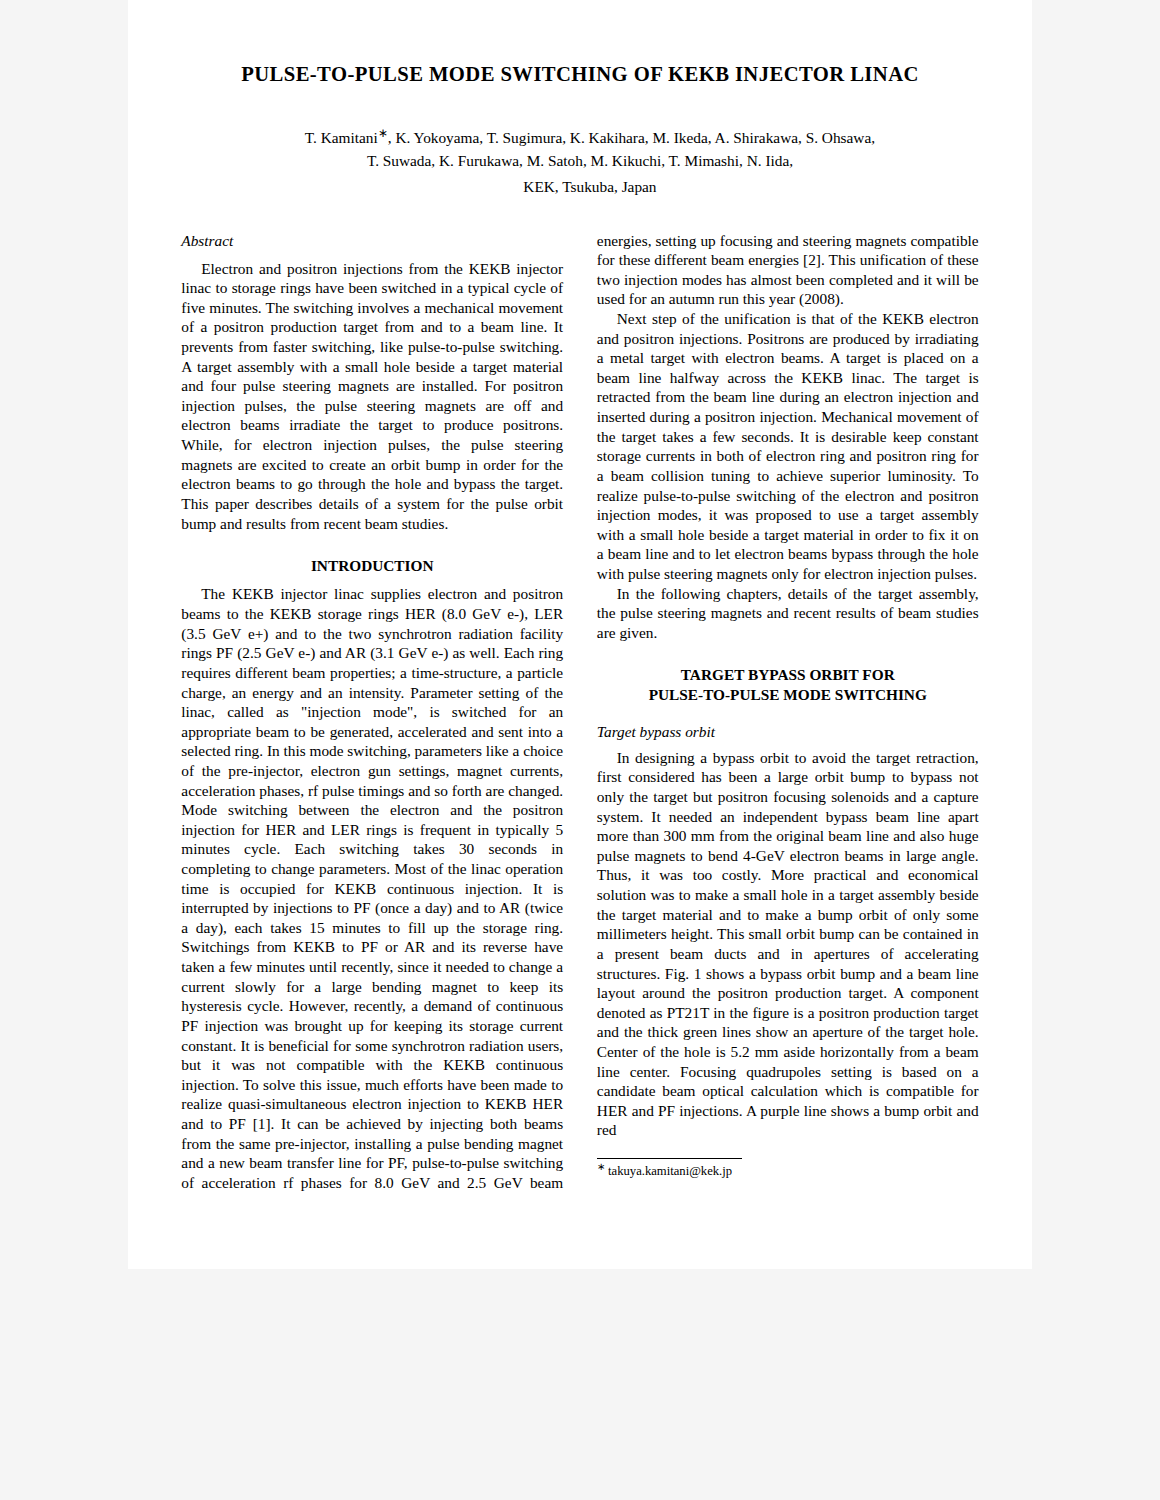PULSE-TO-PULSE MODE SWITCHING OF KEKB INJECTOR LINAC
T. Kamitani∗, K. Yokoyama, T. Sugimura, K. Kakihara, M. Ikeda, A. Shirakawa, S. Ohsawa,
T. Suwada, K. Furukawa, M. Satoh, M. Kikuchi, T. Mimashi, N. Iida,
KEK, Tsukuba, Japan
Abstract
Electron and positron injections from the KEKB injector linac to storage rings have been switched in a typical cycle of five minutes. The switching involves a mechanical movement of a positron production target from and to a beam line. It prevents from faster switching, like pulse-to-pulse switching. A target assembly with a small hole beside a target material and four pulse steering magnets are installed. For positron injection pulses, the pulse steering magnets are off and electron beams irradiate the target to produce positrons. While, for electron injection pulses, the pulse steering magnets are excited to create an orbit bump in order for the electron beams to go through the hole and bypass the target. This paper describes details of a system for the pulse orbit bump and results from recent beam studies.
Introduction
The KEKB injector linac supplies electron and positron beams to the KEKB storage rings HER (8.0 GeV e-), LER (3.5 GeV e+) and to the two synchrotron radiation facility rings PF (2.5 GeV e-) and AR (3.1 GeV e-) as well. Each ring requires different beam properties; a time-structure, a particle charge, an energy and an intensity. Parameter setting of the linac, called as "injection mode", is switched for an appropriate beam to be generated, accelerated and sent into a selected ring. In this mode switching, parameters like a choice of the pre-injector, electron gun settings, magnet currents, acceleration phases, rf pulse timings and so forth are changed. Mode switching between the electron and the positron injection for HER and LER rings is frequent in typically 5 minutes cycle. Each switching takes 30 seconds in completing to change parameters. Most of the linac operation time is occupied for KEKB continuous injection. It is interrupted by injections to PF (once a day) and to AR (twice a day), each takes 15 minutes to fill up the storage ring. Switchings from KEKB to PF or AR and its reverse have taken a few minutes until recently, since it needed to change a current slowly for a large bending magnet to keep its hysteresis cycle. However, recently, a demand of continuous PF injection was brought up for keeping its storage current constant. It is beneficial for some synchrotron radiation users, but it was not compatible with the KEKB continuous injection. To solve this issue, much efforts have been made to realize quasi-simultaneous electron injection to KEKB HER and to PF [1]. It can be achieved by injecting both beams from the same pre-injector, installing a pulse bending magnet and a new beam transfer line for PF, pulse-to-pulse switching of acceleration rf phases for 8.0 GeV and 2.5 GeV beam energies, setting up focusing and steering magnets compatible for these different beam energies [2]. This unification of these two injection modes has almost been completed and it will be used for an autumn run this year (2008).
Next step of the unification is that of the KEKB electron and positron injections. Positrons are produced by irradiating a metal target with electron beams. A target is placed on a beam line halfway across the KEKB linac. The target is retracted from the beam line during an electron injection and inserted during a positron injection. Mechanical movement of the target takes a few seconds. It is desirable keep constant storage currents in both of electron ring and positron ring for a beam collision tuning to achieve superior luminosity. To realize pulse-to-pulse switching of the electron and positron injection modes, it was proposed to use a target assembly with a small hole beside a target material in order to fix it on a beam line and to let electron beams bypass through the hole with pulse steering magnets only for electron injection pulses.
In the following chapters, details of the target assembly, the pulse steering magnets and recent results of beam studies are given.
Target bypass orbit for
pulse-to-pulse mode switching
Target bypass orbit
In designing a bypass orbit to avoid the target retraction, first considered has been a large orbit bump to bypass not only the target but positron focusing solenoids and a capture system. It needed an independent bypass beam line apart more than 300 mm from the original beam line and also huge pulse magnets to bend 4-GeV electron beams in large angle. Thus, it was too costly. More practical and economical solution was to make a small hole in a target assembly beside the target material and to make a bump orbit of only some millimeters height. This small orbit bump can be contained in a present beam ducts and in apertures of accelerating structures. Fig. 1 shows a bypass orbit bump and a beam line layout around the positron production target. A component denoted as PT21T in the figure is a positron production target and the thick green lines show an aperture of the target hole. Center of the hole is 5.2 mm aside horizontally from a beam line center. Focusing quadrupoles setting is based on a candidate beam optical calculation which is compatible for HER and PF injections. A purple line shows a bump orbit and red
∗ takuya.kamitani@kek.jp